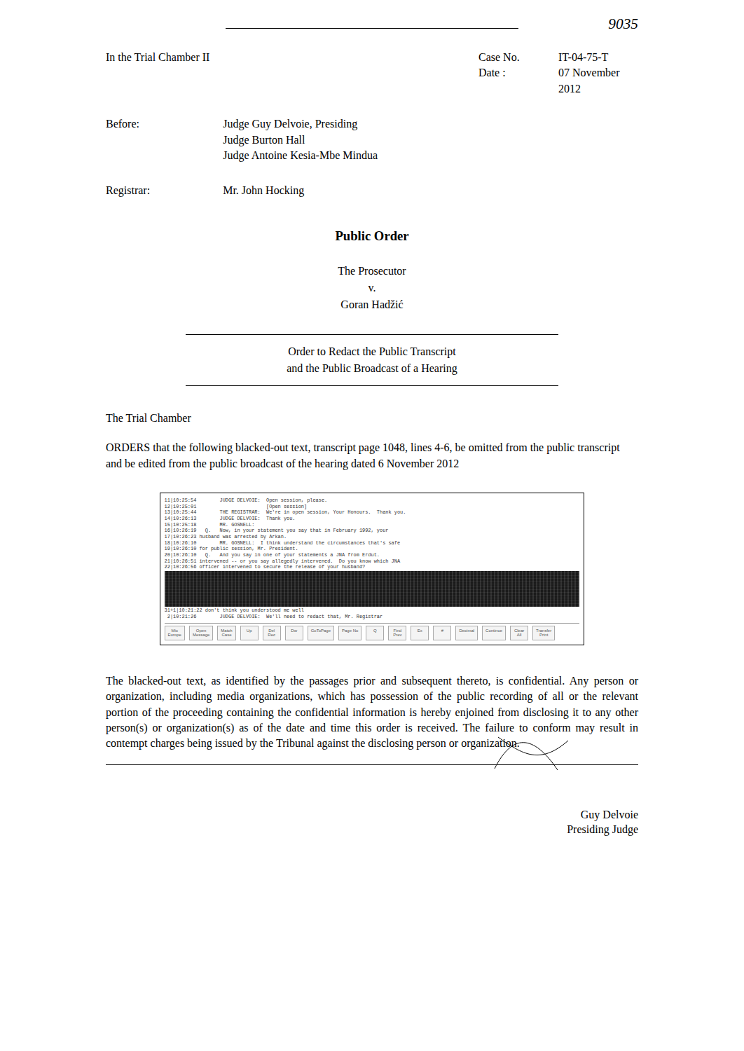9035
| In the Trial Chamber II | | Case No. | IT-04-75-T |
| | | Date : | 07 November 2012 |
| Before: | Judge Guy Delvoie, Presiding Judge Burton Hall Judge Antoine Kesia-Mbe Mindua | |
| Registrar: | Mr. John Hocking | |
Public Order
The Prosecutor
v.
Goran Hadžić
Order to Redact the Public Transcript
and the Public Broadcast of a Hearing
The Trial Chamber
ORDERS that the following blacked-out text, transcript page 1048, lines 4-6, be omitted from the public transcript and be edited from the public broadcast of the hearing dated 6 November 2012
11|10:25:54 JUDGE DELVOIE: Open session, please. 12|10:25:01 [Open session] 13|10:25:44 THE REGISTRAR: We're in open session, Your Honours. Thank you. 14|10:26:13 JUDGE DELVOIE: Thank you. 15|10:25:18 MR. GOSNELL: 16|10:26:19 Q. Now, in your statement you say that in February 1992, your 17|10:26:23 husband was arrested by Arkan. 18|10:26:10 MR. GOSNELL: I think understand the circumstances that's safe 19|10:26:10 for public session, Mr. President. 20|10:26:10 Q. And you say in one of your statements a JNA from Erdut. 21|10:26:51 intervened -- or you say allegedly intervened. Do you know which JNA 22|10:26:56 officer intervened to secure the release of your husband?
31+1|10:21:22 don't think you understood me well 2|10:21:26 JUDGE DELVOIE: We'll need to redact that, Mr. Registrar
Mic
Europe
Open
Message
Match
Case
Up
Del
Rec
Dw
GoToPage
Page No
Q
Find
Prev
Ex
#
Decimal
Continue
Clear
All
Transfer
Print
The blacked-out text, as identified by the passages prior and subsequent thereto, is confidential. Any person or organization, including media organizations, which has possession of the public recording of all or the relevant portion of the proceeding containing the confidential information is hereby enjoined from disclosing it to any other person(s) or organization(s) as of the date and time this order is received. The failure to conform may result in contempt charges being issued by the Tribunal against the disclosing person or organization.
Guy Delvoie
Presiding Judge